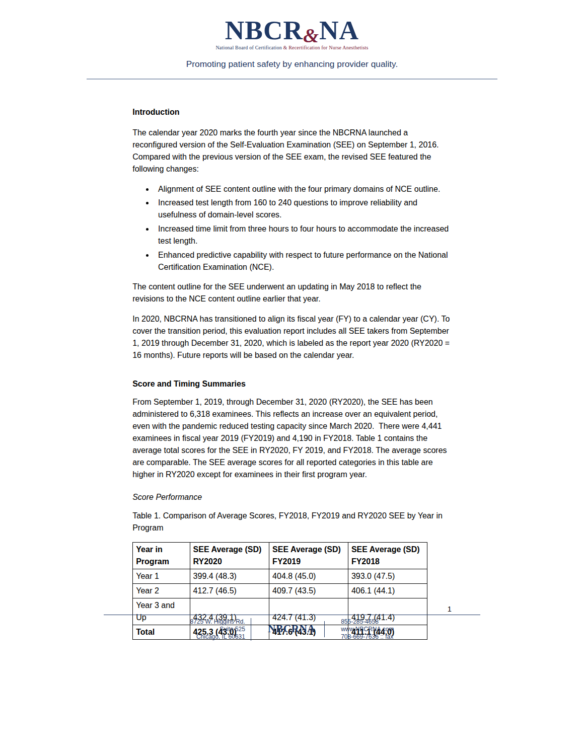NBCR&NA
National Board of Certification & Recertification for Nurse Anesthetists
Promoting patient safety by enhancing provider quality.
Introduction
The calendar year 2020 marks the fourth year since the NBCRNA launched a reconfigured version of the Self-Evaluation Examination (SEE) on September 1, 2016. Compared with the previous version of the SEE exam, the revised SEE featured the following changes:
Alignment of SEE content outline with the four primary domains of NCE outline.
Increased test length from 160 to 240 questions to improve reliability and usefulness of domain-level scores.
Increased time limit from three hours to four hours to accommodate the increased test length.
Enhanced predictive capability with respect to future performance on the National Certification Examination (NCE).
The content outline for the SEE underwent an updating in May 2018 to reflect the revisions to the NCE content outline earlier that year.
In 2020, NBCRNA has transitioned to align its fiscal year (FY) to a calendar year (CY). To cover the transition period, this evaluation report includes all SEE takers from September 1, 2019 through December 31, 2020, which is labeled as the report year 2020 (RY2020 = 16 months). Future reports will be based on the calendar year.
Score and Timing Summaries
From September 1, 2019, through December 31, 2020 (RY2020), the SEE has been administered to 6,318 examinees. This reflects an increase over an equivalent period, even with the pandemic reduced testing capacity since March 2020. There were 4,441 examinees in fiscal year 2019 (FY2019) and 4,190 in FY2018. Table 1 contains the average total scores for the SEE in RY2020, FY 2019, and FY2018. The average scores are comparable. The SEE average scores for all reported categories in this table are higher in RY2020 except for examinees in their first program year.
Score Performance
Table 1. Comparison of Average Scores, FY2018, FY2019 and RY2020 SEE by Year in Program
| Year in Program | SEE Average (SD) RY2020 | SEE Average (SD) FY2019 | SEE Average (SD) FY2018 |
| --- | --- | --- | --- |
| Year 1 | 399.4 (48.3) | 404.8 (45.0) | 393.0 (47.5) |
| Year 2 | 412.7 (46.5) | 409.7 (43.5) | 406.1 (44.1) |
| Year 3 and Up | 432.4 (39.1) | 424.7 (41.3) | 419.7 (41.4) |
| Total | 425.3 (43.0) | 417.6 (43.1) | 411.1 (44.0) |
1
8725 W. Higgins Rd.
Suite 525
Chicago, IL 60631
NBCRNA
855-285-4658
www.NBCRNA.com
708-669-7636 :: fax